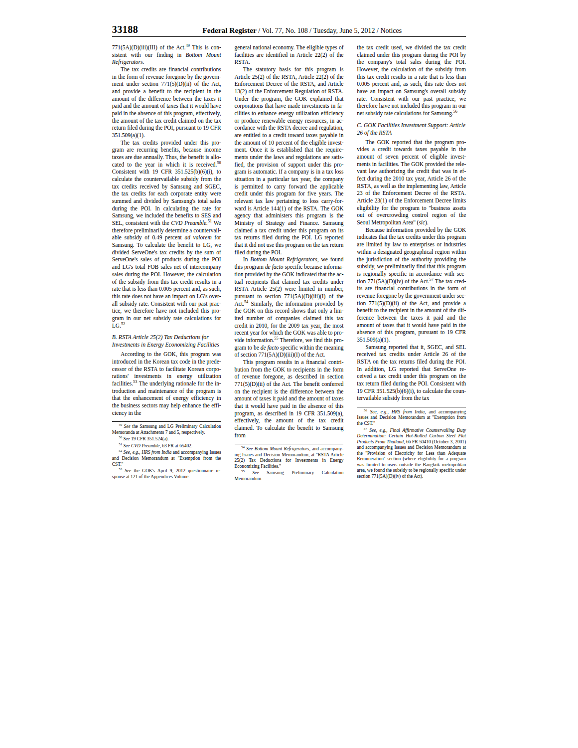33188
Federal Register / Vol. 77, No. 108 / Tuesday, June 5, 2012 / Notices
771(5A)(D)(iii)(III) of the Act.49 This is consistent with our finding in Bottom Mount Refrigerators.
The tax credits are financial contributions in the form of revenue foregone by the government under section 771(5)(D)(ii) of the Act, and provide a benefit to the recipient in the amount of the difference between the taxes it paid and the amount of taxes that it would have paid in the absence of this program, effectively, the amount of the tax credit claimed on the tax return filed during the POI, pursuant to 19 CFR 351.509(a)(1).
The tax credits provided under this program are recurring benefits, because income taxes are due annually. Thus, the benefit is allocated to the year in which it is received.50 Consistent with 19 CFR 351.525(b)(6)(i), to calculate the countervailable subsidy from the tax credits received by Samsung and SGEC, the tax credits for each corporate entity were summed and divided by Samsung's total sales during the POI. In calculating the rate for Samsung, we included the benefits to SES and SEL, consistent with the CVD Preamble.51 We therefore preliminarily determine a countervailable subsidy of 0.49 percent ad valorem for Samsung. To calculate the benefit to LG, we divided ServeOne's tax credits by the sum of ServeOne's sales of products during the POI and LG's total FOB sales net of intercompany sales during the POI. However, the calculation of the subsidy from this tax credit results in a rate that is less than 0.005 percent and, as such, this rate does not have an impact on LG's overall subsidy rate. Consistent with our past practice, we therefore have not included this program in our net subsidy rate calculations for LG.52
B. RSTA Article 25(2) Tax Deductions for Investments in Energy Economizing Facilities
According to the GOK, this program was introduced in the Korean tax code in the predecessor of the RSTA to facilitate Korean corporations' investments in energy utilization facilities.53 The underlying rationale for the introduction and maintenance of the program is that the enhancement of energy efficiency in the business sectors may help enhance the efficiency in the
49 See the Samsung and LG Preliminary Calculation Memoranda at Attachments 7 and 5, respectively.
50 See 19 CFR 351.524(a).
51 See CVD Preamble, 63 FR at 65402.
52 See, e.g., HRS from India and accompanying Issues and Decision Memorandum at ''Exemption from the CST.''
53 See the GOK's April 9, 2012 questionnaire response at 121 of the Appendices Volume.
general national economy. The eligible types of facilities are identified in Article 22(2) of the RSTA.
The statutory basis for this program is Article 25(2) of the RSTA, Article 22(2) of the Enforcement Decree of the RSTA, and Article 13(2) of the Enforcement Regulation of RSTA. Under the program, the GOK explained that corporations that have made investments in facilities to enhance energy utilization efficiency or produce renewable energy resources, in accordance with the RSTA decree and regulation, are entitled to a credit toward taxes payable in the amount of 10 percent of the eligible investment. Once it is established that the requirements under the laws and regulations are satisfied, the provision of support under this program is automatic. If a company is in a tax loss situation in a particular tax year, the company is permitted to carry forward the applicable credit under this program for five years. The relevant tax law pertaining to loss carry-forward is Article 144(1) of the RSTA. The GOK agency that administers this program is the Ministry of Strategy and Finance. Samsung claimed a tax credit under this program on its tax returns filed during the POI. LG reported that it did not use this program on the tax return filed during the POI.
In Bottom Mount Refrigerators, we found this program de facto specific because information provided by the GOK indicated that the actual recipients that claimed tax credits under RSTA Article 25(2) were limited in number, pursuant to section 771(5A)(D)(iii)(I) of the Act.54 Similarly, the information provided by the GOK on this record shows that only a limited number of companies claimed this tax credit in 2010, for the 2009 tax year, the most recent year for which the GOK was able to provide information.55 Therefore, we find this program to be de facto specific within the meaning of section 771(5A)(D)(iii)(I) of the Act.
This program results in a financial contribution from the GOK to recipients in the form of revenue foregone, as described in section 771(5)(D)(ii) of the Act. The benefit conferred on the recipient is the difference between the amount of taxes it paid and the amount of taxes that it would have paid in the absence of this program, as described in 19 CFR 351.509(a), effectively, the amount of the tax credit claimed. To calculate the benefit to Samsung from
54 See Bottom Mount Refrigerators, and accompanying Issues and Decision Memorandum, at ''RSTA Article 25(2) Tax Deductions for Investments in Energy Economizing Facilities.''
55 See Samsung Preliminary Calculation Memorandum.
the tax credit used, we divided the tax credit claimed under this program during the POI by the company's total sales during the POI. However, the calculation of the subsidy from this tax credit results in a rate that is less than 0.005 percent and, as such, this rate does not have an impact on Samsung's overall subsidy rate. Consistent with our past practice, we therefore have not included this program in our net subsidy rate calculations for Samsung.56
C. GOK Facilities Investment Support: Article 26 of the RSTA
The GOK reported that the program provides a credit towards taxes payable in the amount of seven percent of eligible investments in facilities. The GOK provided the relevant law authorizing the credit that was in effect during the 2010 tax year, Article 26 of the RSTA, as well as the implementing law, Article 23 of the Enforcement Decree of the RSTA. Article 23(1) of the Enforcement Decree limits eligibility for the program to ''business assets out of overcrowding control region of the Seoul Metropolitan Area'' (sic).
Because information provided by the GOK indicates that the tax credits under this program are limited by law to enterprises or industries within a designated geographical region within the jurisdiction of the authority providing the subsidy, we preliminarily find that this program is regionally specific in accordance with section 771(5A)(D)(iv) of the Act.57 The tax credits are financial contributions in the form of revenue foregone by the government under section 771(5)(D)(ii) of the Act, and provide a benefit to the recipient in the amount of the difference between the taxes it paid and the amount of taxes that it would have paid in the absence of this program, pursuant to 19 CFR 351.509(a)(1).
Samsung reported that it, SGEC, and SEL received tax credits under Article 26 of the RSTA on the tax returns filed during the POI. In addition, LG reported that ServeOne received a tax credit under this program on the tax return filed during the POI. Consistent with 19 CFR 351.525(b)(6)(i), to calculate the countervailable subsidy from the tax
56 See, e.g., HRS from India, and accompanying Issues and Decision Memorandum at ''Exemption from the CST.''
57 See, e.g., Final Affirmative Countervailing Duty Determination: Certain Hot-Rolled Carbon Steel Flat Products From Thailand, 66 FR 50410 (October 3, 2001) and accompanying Issues and Decision Memorandum at the ''Provision of Electricity for Less than Adequate Remuneration'' section (where eligibility for a program was limited to users outside the Bangkok metropolitan area, we found the subsidy to be regionally specific under section 771(5A)(D)(iv) of the Act).